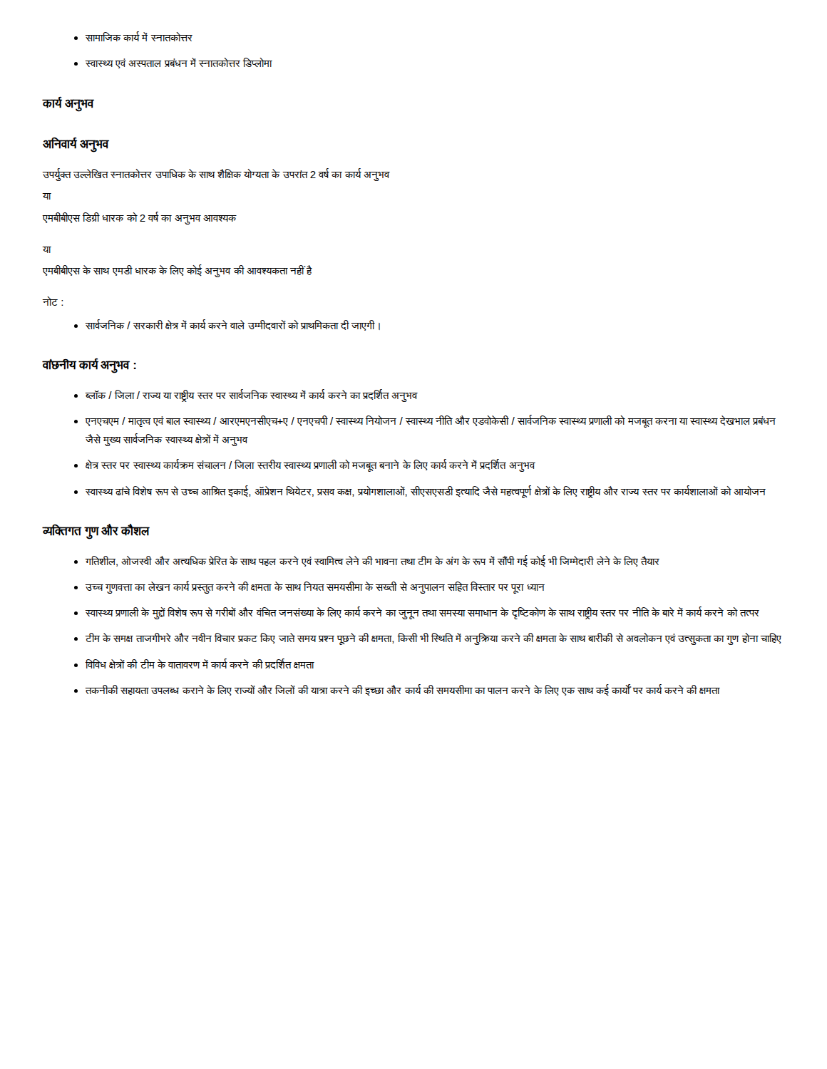सामाजिक कार्य में स्नातकोत्तर
स्वास्थ्य एवं अस्पताल प्रबंधन में स्नातकोत्तर डिप्लोमा
कार्य अनुभव
अनिवार्य अनुभव
उपर्युक्त उल्लेखित स्नातकोत्तर उपाधिक के साथ शैक्षिक योग्यता के उपरांत 2 वर्ष का कार्य अनुभव
या
एमबीबीएस डिग्री धारक को 2 वर्ष का अनुभव आवश्यक
या
एमबीबीएस के साथ एमडी धारक के लिए कोई अनुभव की आवश्यकता नहीं है
नोट :
सार्वजनिक / सरकारी क्षेत्र में कार्य करने वाले उम्मीदवारों को प्राथमिकता दी जाएगी।
वांछनीय कार्य अनुभव :
ब्लॉक / जिला / राज्य या राष्ट्रीय स्तर पर सार्वजनिक स्वास्थ्य में कार्य करने का प्रदर्शित अनुभव
एनएचएम / मातृत्व एवं बाल स्वास्थ्य / आरएमएनसीएच+ए / एनएचपी / स्वास्थ्य नियोजन / स्वास्थ्य नीति और एडवोकेसी / सार्वजनिक स्वास्थ्य प्रणाली को मजबूत करना या स्वास्थ्य देखभाल प्रबंधन जैसे मुख्य सार्वजनिक स्वास्थ्य क्षेत्रों में अनुभव
क्षेत्र स्तर पर स्वास्थ्य कार्यक्रम संचालन / जिला स्तरीय स्वास्थ्य प्रणाली को मजबूत बनाने के लिए कार्य करने में प्रदर्शित अनुभव
स्वास्थ्य ढांचे विशेष रूप से उच्च आश्रित इकाई, ऑप्रेशन थियेटर, प्रसव कक्ष, प्रयोगशालाओं, सीएसएसडी इत्यादि जैसे महत्वपूर्ण क्षेत्रों के लिए राष्ट्रीय और राज्य स्तर पर कार्यशालाओं को आयोजन
व्यक्तिगत गुण और कौशल
गतिशील, ओजस्वी और अत्यधिक प्रेरित के साथ पहल करने एवं स्वामित्व लेने की भावना तथा टीम के अंग के रूप में सौंपी गई कोई भी जिम्मेदारी लेने के लिए तैयार
उच्च गुणवत्ता का लेखन कार्य प्रस्तुत करने की क्षमता के साथ नियत समयसीमा के सख्ती से अनुपालन सहित विस्तार पर पूरा ध्यान
स्वास्थ्य प्रणाली के मुद्दों विशेष रूप से गरीबों और वंचित जनसंख्या के लिए कार्य करने का जुनून तथा समस्या समाधान के दृष्टिकोण के साथ राष्ट्रीय स्तर पर नीति के बारे में कार्य करने को तत्पर
टीम के समक्ष ताजगीभरे और नवीन विचार प्रकट किए जाते समय प्रश्न पूछने की क्षमता, किसी भी स्थिति में अनुक्रिया करने की क्षमता के साथ बारीकी से अवलोकन एवं उत्सुकता का गुण होना चाहिए
विविध क्षेत्रों की टीम के वातावरण में कार्य करने की प्रदर्शित क्षमता
तकनीकी सहायता उपलब्ध कराने के लिए राज्यों और जिलों की यात्रा करने की इच्छा और कार्य की समयसीमा का पालन करने के लिए एक साथ कई कार्यों पर कार्य करने की क्षमता